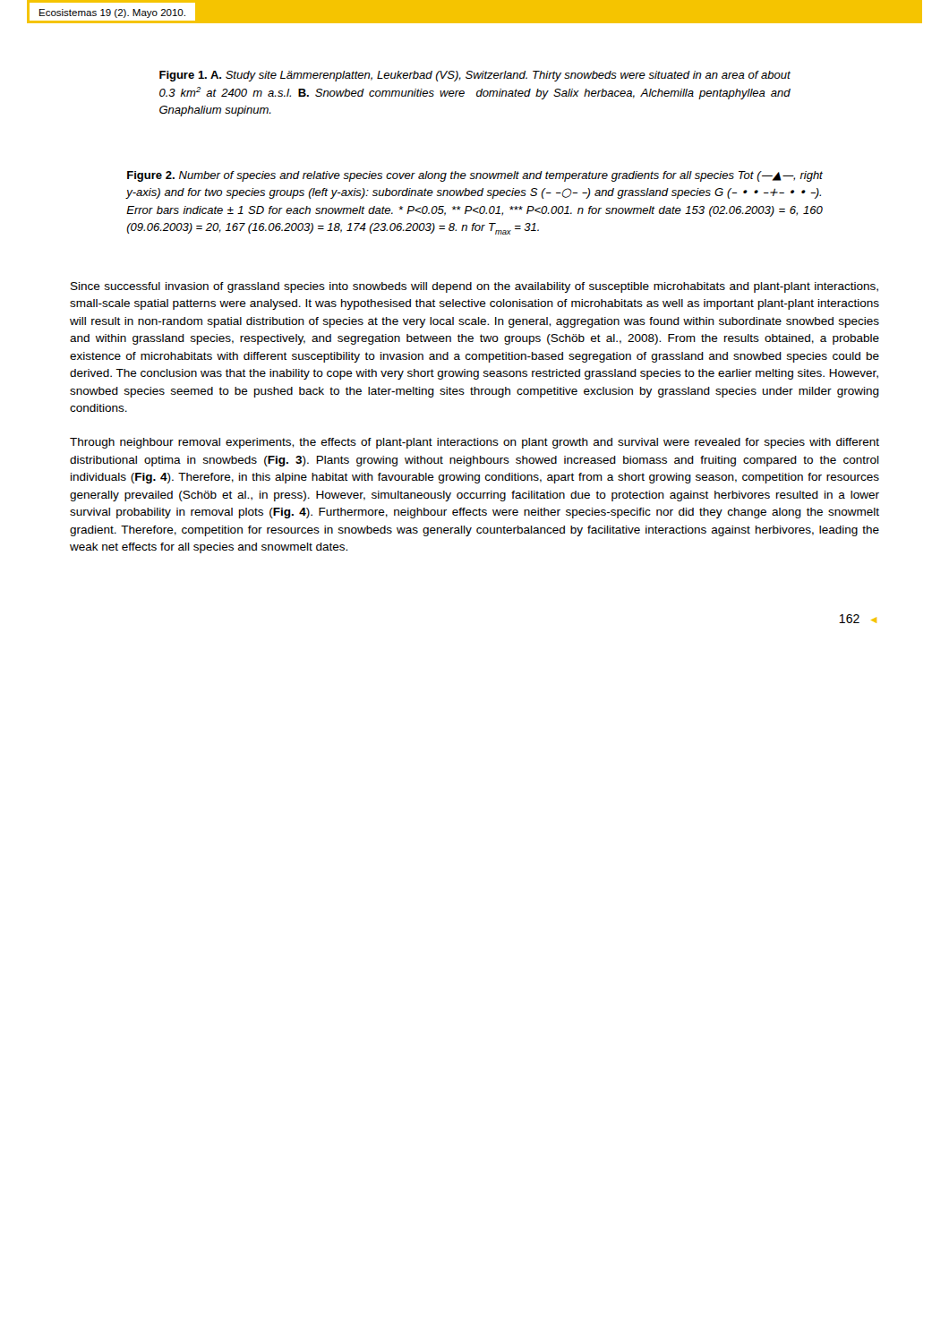Ecosistemas 19 (2). Mayo 2010.
Figure 1. A. Study site Lämmerenplatten, Leukerbad (VS), Switzerland. Thirty snowbeds were situated in an area of about 0.3 km2 at 2400 m a.s.l. B. Snowbed communities were dominated by Salix herbacea, Alchemilla pentaphyllea and Gnaphalium supinum.
Figure 2. Number of species and relative species cover along the snowmelt and temperature gradients for all species Tot (—▲—, right y-axis) and for two species groups (left y-axis): subordinate snowbed species S (– –○– –) and grassland species G (– • • –+– • • –). Error bars indicate ± 1 SD for each snowmelt date. * P<0.05, ** P<0.01, *** P<0.001. n for snowmelt date 153 (02.06.2003) = 6, 160 (09.06.2003) = 20, 167 (16.06.2003) = 18, 174 (23.06.2003) = 8. n for Tmax = 31.
Since successful invasion of grassland species into snowbeds will depend on the availability of susceptible microhabitats and plant-plant interactions, small-scale spatial patterns were analysed. It was hypothesised that selective colonisation of microhabitats as well as important plant-plant interactions will result in non-random spatial distribution of species at the very local scale. In general, aggregation was found within subordinate snowbed species and within grassland species, respectively, and segregation between the two groups (Schöb et al., 2008). From the results obtained, a probable existence of microhabitats with different susceptibility to invasion and a competition-based segregation of grassland and snowbed species could be derived. The conclusion was that the inability to cope with very short growing seasons restricted grassland species to the earlier melting sites. However, snowbed species seemed to be pushed back to the later-melting sites through competitive exclusion by grassland species under milder growing conditions.
Through neighbour removal experiments, the effects of plant-plant interactions on plant growth and survival were revealed for species with different distributional optima in snowbeds (Fig. 3). Plants growing without neighbours showed increased biomass and fruiting compared to the control individuals (Fig. 4). Therefore, in this alpine habitat with favourable growing conditions, apart from a short growing season, competition for resources generally prevailed (Schöb et al., in press). However, simultaneously occurring facilitation due to protection against herbivores resulted in a lower survival probability in removal plots (Fig. 4). Furthermore, neighbour effects were neither species-specific nor did they change along the snowmelt gradient. Therefore, competition for resources in snowbeds was generally counterbalanced by facilitative interactions against herbivores, leading the weak net effects for all species and snowmelt dates.
162 ◄